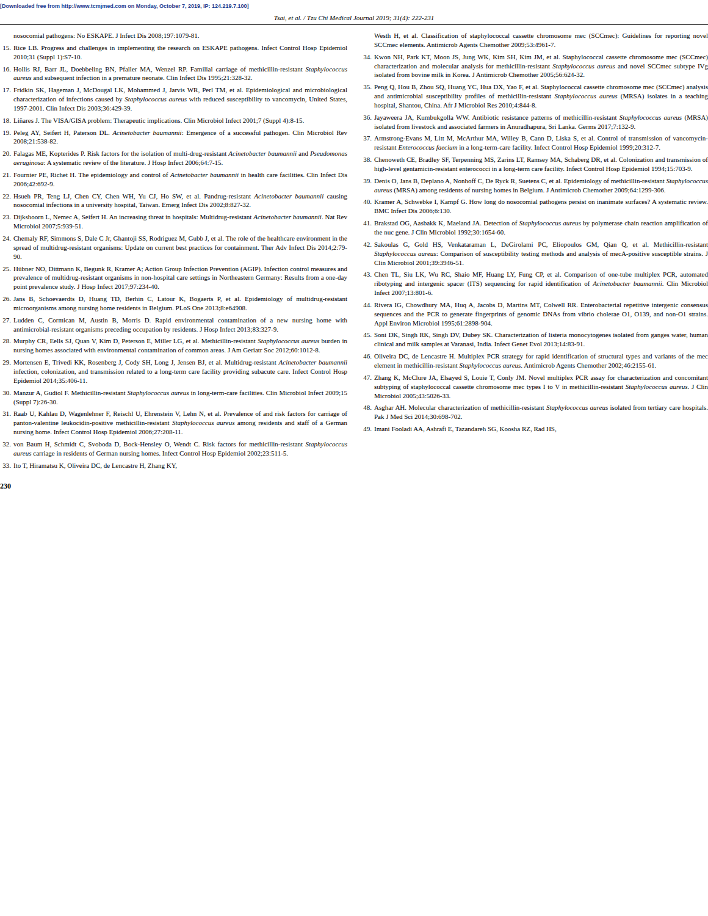[Downloaded free from http://www.tcmjmed.com on Monday, October 7, 2019, IP: 124.219.7.100]
Tsai, et al. / Tzu Chi Medical Journal 2019; 31(4): 222-231
nosocomial pathogens: No ESKAPE. J Infect Dis 2008;197:1079-81.
15. Rice LB. Progress and challenges in implementing the research on ESKAPE pathogens. Infect Control Hosp Epidemiol 2010;31 (Suppl 1):S7-10.
16. Hollis RJ, Barr JL, Doebbeling BN, Pfaller MA, Wenzel RP. Familial carriage of methicillin-resistant Staphylococcus aureus and subsequent infection in a premature neonate. Clin Infect Dis 1995;21:328-32.
17. Fridkin SK, Hageman J, McDougal LK, Mohammed J, Jarvis WR, Perl TM, et al. Epidemiological and microbiological characterization of infections caused by Staphylococcus aureus with reduced susceptibility to vancomycin, United States, 1997-2001. Clin Infect Dis 2003;36:429-39.
18. Liñares J. The VISA/GISA problem: Therapeutic implications. Clin Microbiol Infect 2001;7 (Suppl 4):8-15.
19. Peleg AY, Seifert H, Paterson DL. Acinetobacter baumannii: Emergence of a successful pathogen. Clin Microbiol Rev 2008;21:538-82.
20. Falagas ME, Kopterides P. Risk factors for the isolation of multi-drug-resistant Acinetobacter baumannii and Pseudomonas aeruginosa: A systematic review of the literature. J Hosp Infect 2006;64:7-15.
21. Fournier PE, Richet H. The epidemiology and control of Acinetobacter baumannii in health care facilities. Clin Infect Dis 2006;42:692-9.
22. Hsueh PR, Teng LJ, Chen CY, Chen WH, Yu CJ, Ho SW, et al. Pandrug-resistant Acinetobacter baumannii causing nosocomial infections in a university hospital, Taiwan. Emerg Infect Dis 2002;8:827-32.
23. Dijkshoorn L, Nemec A, Seifert H. An increasing threat in hospitals: Multidrug-resistant Acinetobacter baumannii. Nat Rev Microbiol 2007;5:939-51.
24. Chemaly RF, Simmons S, Dale C Jr, Ghantoji SS, Rodriguez M, Gubb J, et al. The role of the healthcare environment in the spread of multidrug-resistant organisms: Update on current best practices for containment. Ther Adv Infect Dis 2014;2:79-90.
25. Hübner NO, Dittmann K, Begunk R, Kramer A; Action Group Infection Prevention (AGIP). Infection control measures and prevalence of multidrug-resistant organisms in non-hospital care settings in Northeastern Germany: Results from a one-day point prevalence study. J Hosp Infect 2017;97:234-40.
26. Jans B, Schoevaerdts D, Huang TD, Berhin C, Latour K, Bogaerts P, et al. Epidemiology of multidrug-resistant microorganisms among nursing home residents in Belgium. PLoS One 2013;8:e64908.
27. Ludden C, Cormican M, Austin B, Morris D. Rapid environmental contamination of a new nursing home with antimicrobial-resistant organisms preceding occupation by residents. J Hosp Infect 2013;83:327-9.
28. Murphy CR, Eells SJ, Quan V, Kim D, Peterson E, Miller LG, et al. Methicillin-resistant Staphylococcus aureus burden in nursing homes associated with environmental contamination of common areas. J Am Geriatr Soc 2012;60:1012-8.
29. Mortensen E, Trivedi KK, Rosenberg J, Cody SH, Long J, Jensen BJ, et al. Multidrug-resistant Acinetobacter baumannii infection, colonization, and transmission related to a long-term care facility providing subacute care. Infect Control Hosp Epidemiol 2014;35:406-11.
30. Manzur A, Gudiol F. Methicillin-resistant Staphylococcus aureus in long-term-care facilities. Clin Microbiol Infect 2009;15 (Suppl 7):26-30.
31. Raab U, Kahlau D, Wagenlehner F, Reischl U, Ehrenstein V, Lehn N, et al. Prevalence of and risk factors for carriage of panton-valentine leukocidin-positive methicillin-resistant Staphylococcus aureus among residents and staff of a German nursing home. Infect Control Hosp Epidemiol 2006;27:208-11.
32. von Baum H, Schmidt C, Svoboda D, Bock-Hensley O, Wendt C. Risk factors for methicillin-resistant Staphylococcus aureus carriage in residents of German nursing homes. Infect Control Hosp Epidemiol 2002;23:511-5.
33. Ito T, Hiramatsu K, Oliveira DC, de Lencastre H, Zhang KY,
Westh H, et al. Classification of staphylococcal cassette chromosome mec (SCCmec): Guidelines for reporting novel SCCmec elements. Antimicrob Agents Chemother 2009;53:4961-7.
34. Kwon NH, Park KT, Moon JS, Jung WK, Kim SH, Kim JM, et al. Staphylococcal cassette chromosome mec (SCCmec) characterization and molecular analysis for methicillin-resistant Staphylococcus aureus and novel SCCmec subtype IVg isolated from bovine milk in Korea. J Antimicrob Chemother 2005;56:624-32.
35. Peng Q, Hou B, Zhou SQ, Huang YC, Hua DX, Yao F, et al. Staphylococcal cassette chromosome mec (SCCmec) analysis and antimicrobial susceptibility profiles of methicillin-resistant Staphylococcus aureus (MRSA) isolates in a teaching hospital, Shantou, China. Afr J Microbiol Res 2010;4:844-8.
36. Jayaweera JA, Kumbukgolla WW. Antibiotic resistance patterns of methicillin-resistant Staphylococcus aureus (MRSA) isolated from livestock and associated farmers in Anuradhapura, Sri Lanka. Germs 2017;7:132-9.
37. Armstrong-Evans M, Litt M, McArthur MA, Willey B, Cann D, Liska S, et al. Control of transmission of vancomycin-resistant Enterococcus faecium in a long-term-care facility. Infect Control Hosp Epidemiol 1999;20:312-7.
38. Chenoweth CE, Bradley SF, Terpenning MS, Zarins LT, Ramsey MA, Schaberg DR, et al. Colonization and transmission of high-level gentamicin-resistant enterococci in a long-term care facility. Infect Control Hosp Epidemiol 1994;15:703-9.
39. Denis O, Jans B, Deplano A, Nonhoff C, De Ryck R, Suetens C, et al. Epidemiology of methicillin-resistant Staphylococcus aureus (MRSA) among residents of nursing homes in Belgium. J Antimicrob Chemother 2009;64:1299-306.
40. Kramer A, Schwebke I, Kampf G. How long do nosocomial pathogens persist on inanimate surfaces? A systematic review. BMC Infect Dis 2006;6:130.
41. Brakstad OG, Aasbakk K, Maeland JA. Detection of Staphylococcus aureus by polymerase chain reaction amplification of the nuc gene. J Clin Microbiol 1992;30:1654-60.
42. Sakoulas G, Gold HS, Venkataraman L, DeGirolami PC, Eliopoulos GM, Qian Q, et al. Methicillin-resistant Staphylococcus aureus: Comparison of susceptibility testing methods and analysis of mecA-positive susceptible strains. J Clin Microbiol 2001;39:3946-51.
43. Chen TL, Siu LK, Wu RC, Shaio MF, Huang LY, Fung CP, et al. Comparison of one-tube multiplex PCR, automated ribotyping and intergenic spacer (ITS) sequencing for rapid identification of Acinetobacter baumannii. Clin Microbiol Infect 2007;13:801-6.
44. Rivera IG, Chowdhury MA, Huq A, Jacobs D, Martins MT, Colwell RR. Enterobacterial repetitive intergenic consensus sequences and the PCR to generate fingerprints of genomic DNAs from vibrio cholerae O1, O139, and non-O1 strains. Appl Environ Microbiol 1995;61:2898-904.
45. Soni DK, Singh RK, Singh DV, Dubey SK. Characterization of listeria monocytogenes isolated from ganges water, human clinical and milk samples at Varanasi, India. Infect Genet Evol 2013;14:83-91.
46. Oliveira DC, de Lencastre H. Multiplex PCR strategy for rapid identification of structural types and variants of the mec element in methicillin-resistant Staphylococcus aureus. Antimicrob Agents Chemother 2002;46:2155-61.
47. Zhang K, McClure JA, Elsayed S, Louie T, Conly JM. Novel multiplex PCR assay for characterization and concomitant subtyping of staphylococcal cassette chromosome mec types I to V in methicillin-resistant Staphylococcus aureus. J Clin Microbiol 2005;43:5026-33.
48. Asghar AH. Molecular characterization of methicillin-resistant Staphylococcus aureus isolated from tertiary care hospitals. Pak J Med Sci 2014;30:698-702.
49. Imani Fooladi AA, Ashrafi E, Tazandareh SG, Koosha RZ, Rad HS,
230